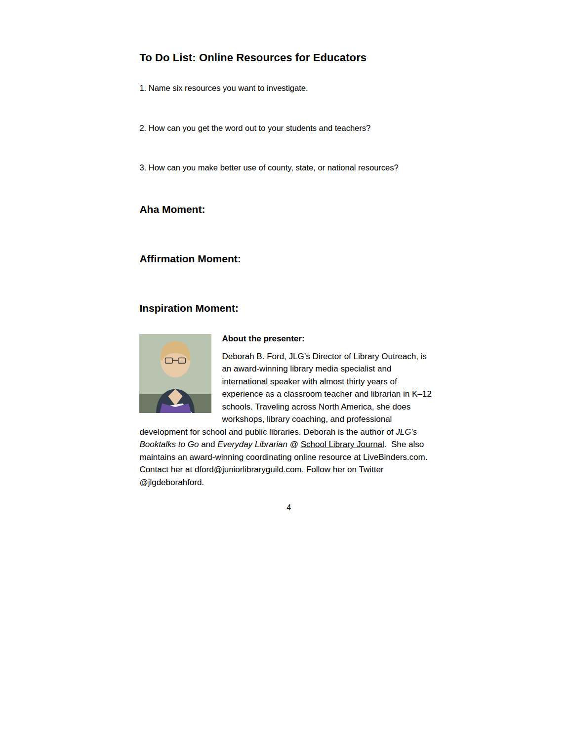To Do List: Online Resources for Educators
1. Name six resources you want to investigate.
2. How can you get the word out to your students and teachers?
3. How can you make better use of county, state, or national resources?
Aha Moment:
Affirmation Moment:
Inspiration Moment:
About the presenter:
Deborah B. Ford, JLG’s Director of Library Outreach, is an award-winning library media specialist and international speaker with almost thirty years of experience as a classroom teacher and librarian in K–12 schools. Traveling across North America, she does workshops, library coaching, and professional development for school and public libraries. Deborah is the author of JLG’s Booktalks to Go and Everyday Librarian @ School Library Journal. She also maintains an award-winning coordinating online resource at LiveBinders.com. Contact her at dford@juniorlibraryguild.com. Follow her on Twitter @jlgdeborahford.
4